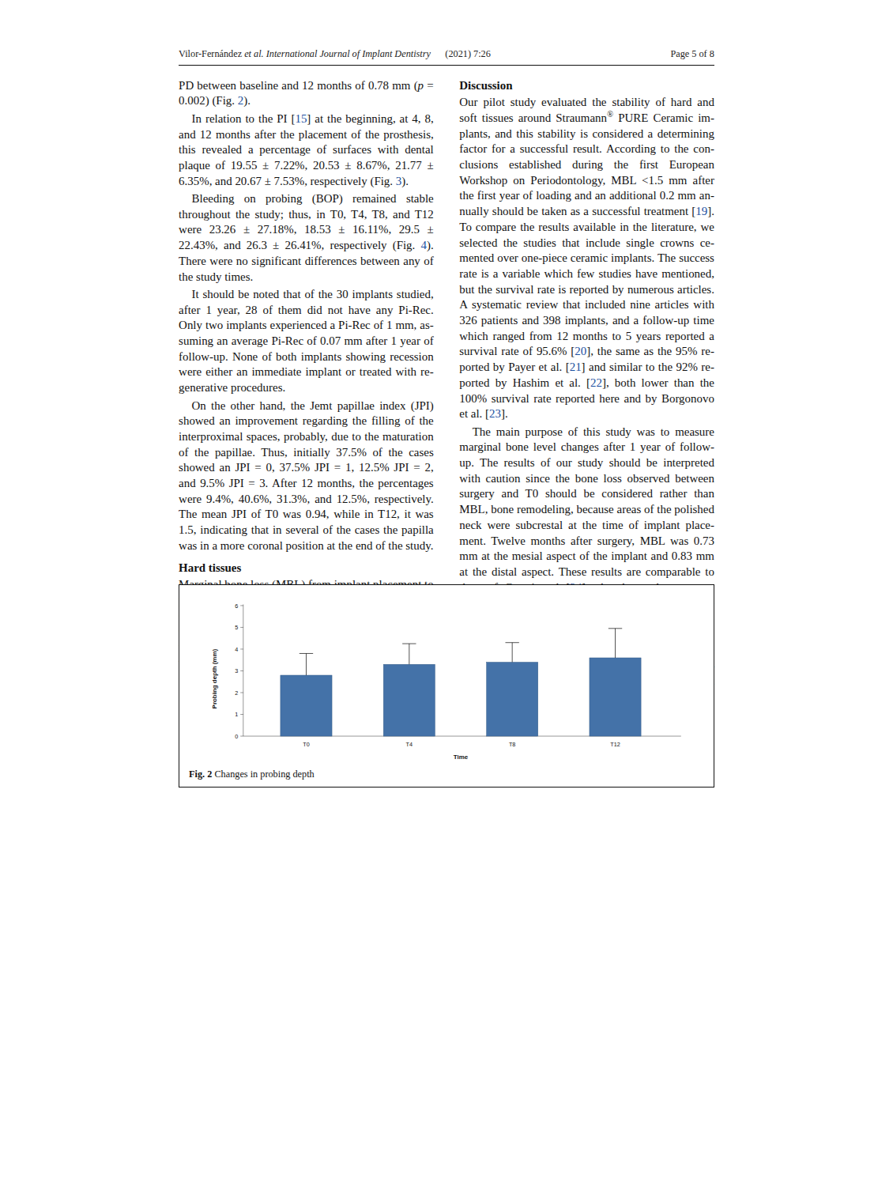Vilor-Fernández et al. International Journal of Implant Dentistry (2021) 7:26
Page 5 of 8
PD between baseline and 12 months of 0.78 mm (p = 0.002) (Fig. 2).
In relation to the PI [15] at the beginning, at 4, 8, and 12 months after the placement of the prosthesis, this revealed a percentage of surfaces with dental plaque of 19.55 ± 7.22%, 20.53 ± 8.67%, 21.77 ± 6.35%, and 20.67 ± 7.53%, respectively (Fig. 3).
Bleeding on probing (BOP) remained stable throughout the study; thus, in T0, T4, T8, and T12 were 23.26 ± 27.18%, 18.53 ± 16.11%, 29.5 ± 22.43%, and 26.3 ± 26.41%, respectively (Fig. 4). There were no significant differences between any of the study times.
It should be noted that of the 30 implants studied, after 1 year, 28 of them did not have any Pi-Rec. Only two implants experienced a Pi-Rec of 1 mm, assuming an average Pi-Rec of 0.07 mm after 1 year of follow-up. None of both implants showing recession were either an immediate implant or treated with regenerative procedures.
On the other hand, the Jemt papillae index (JPI) showed an improvement regarding the filling of the interproximal spaces, probably, due to the maturation of the papillae. Thus, initially 37.5% of the cases showed an JPI = 0, 37.5% JPI = 1, 12.5% JPI = 2, and 9.5% JPI = 3. After 12 months, the percentages were 9.4%, 40.6%, 31.3%, and 12.5%, respectively. The mean JPI of T0 was 0.94, while in T12, it was 1.5, indicating that in several of the cases the papilla was in a more coronal position at the end of the study.
Hard tissues
Marginal bone loss (MBL) from implant placement to prosthetic loading on the mesial aspect was 0.46 ± 0.53 mm (p <0.001) and on the distal aspect 0.41 ± 0.54 mm (p < 0.001). Twelve months after the prosthetic loading, the mean MBL compared to surgery was 0.73 ± 0.62 mm mesially and 0.83 ± 1.09 mm distally, both statistically significant (p < 0.001) (Fig. 5).
Discussion
Our pilot study evaluated the stability of hard and soft tissues around Straumann® PURE Ceramic implants, and this stability is considered a determining factor for a successful result. According to the conclusions established during the first European Workshop on Periodontology, MBL <1.5 mm after the first year of loading and an additional 0.2 mm annually should be taken as a successful treatment [19]. To compare the results available in the literature, we selected the studies that include single crowns cemented over one-piece ceramic implants. The success rate is a variable which few studies have mentioned, but the survival rate is reported by numerous articles. A systematic review that included nine articles with 326 patients and 398 implants, and a follow-up time which ranged from 12 months to 5 years reported a survival rate of 95.6% [20], the same as the 95% reported by Payer et al. [21] and similar to the 92% reported by Hashim et al. [22], both lower than the 100% survival rate reported here and by Borgonovo et al. [23].
The main purpose of this study was to measure marginal bone level changes after 1 year of follow-up. The results of our study should be interpreted with caution since the bone loss observed between surgery and T0 should be considered rather than MBL, bone remodeling, because areas of the polished neck were subcrestal at the time of implant placement. Twelve months after surgery, MBL was 0.73 mm at the mesial aspect of the implant and 0.83 mm at the distal aspect. These results are comparable to those of. Grassi et al. [24], who observed an average MBL of 0.83 mm after 12 months. A recent systematic review comparing this kind of implants versus titanium level implants (Ti implants) reported an MBL of 0.89 ± 0.18 mm favoring zirconia implants (Zi implants) after 12–24 months [25]. The difference (0.14 mm) with the Ti implants was statistically significant (p=0.053). Another study published by Kohal et al. [26]
0 1 2 3 4 5 6 Probing depth (mm) T0 T4 T8 T12 Time
Fig. 2 Changes in probing depth